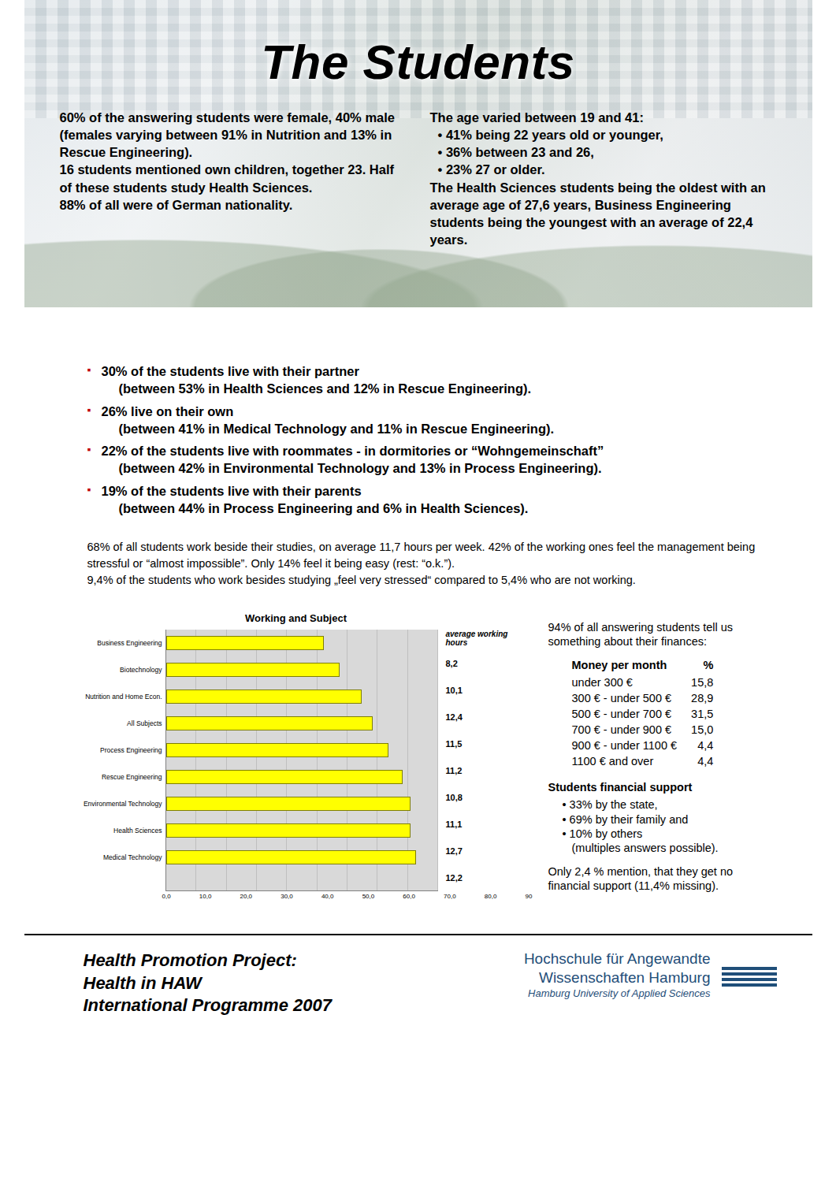The Students
60% of the answering students were female, 40% male (females varying between 91% in Nutrition and 13% in Rescue Engineering).
16 students mentioned own children, together 23. Half of these students study Health Sciences.
88% of all were of German nationality.
The age varied between 19 and 41:
41% being 22 years old or younger,
36% between 23 and 26,
23% 27 or older.
The Health Sciences students being the oldest with an average age of 27,6 years, Business Engineering students being the youngest with an average of 22,4 years.
30% of the students live with their partner (between 53% in Health Sciences and 12% in Rescue Engineering).
26% live on their own (between 41% in Medical Technology and 11% in Rescue Engineering).
22% of the students live with roommates - in dormitories or “Wohngemeinschaft” (between 42% in Environmental Technology and 13% in Process Engineering).
19% of the students live with their parents (between 44% in Process Engineering and 6% in Health Sciences).
68% of all students work beside their studies, on average 11,7 hours per week. 42% of the working ones feel the management being stressful or “almost impossible”. Only 14% feel it being easy (rest: “o.k.”).
9,4% of the students who work besides studying „feel very stressed“ compared to 5,4% who are not working.
Working and Subject
Business Engineering
Biotechnology
Nutrition and Home Econ.
All Subjects
Process Engineering
Rescue Engineering
Environmental Technology
Health Sciences
Medical Technology
average working
hours
8,2
10,1
12,4
11,5
11,2
10,8
11,1
12,7
12,2
0,010,020,030,040,050,060,070,080,090
94% of all answering students tell us something about their finances:
| Money per month | % |
| --- | --- |
| under 300 € | 15,8 |
| 300 € - under 500 € | 28,9 |
| 500 € - under 700 € | 31,5 |
| 700 € - under 900 € | 15,0 |
| 900 € - under 1100 € | 4,4 |
| 1100 € and over | 4,4 |
Students financial support
33% by the state,
69% by their family and
10% by others
(multiples answers possible).
Only 2,4 % mention, that they get no financial support (11,4% missing).
Health Promotion Project:
Health in HAW
International Programme 2007
Hochschule für Angewandte
Wissenschaften Hamburg
Hamburg University of Applied Sciences